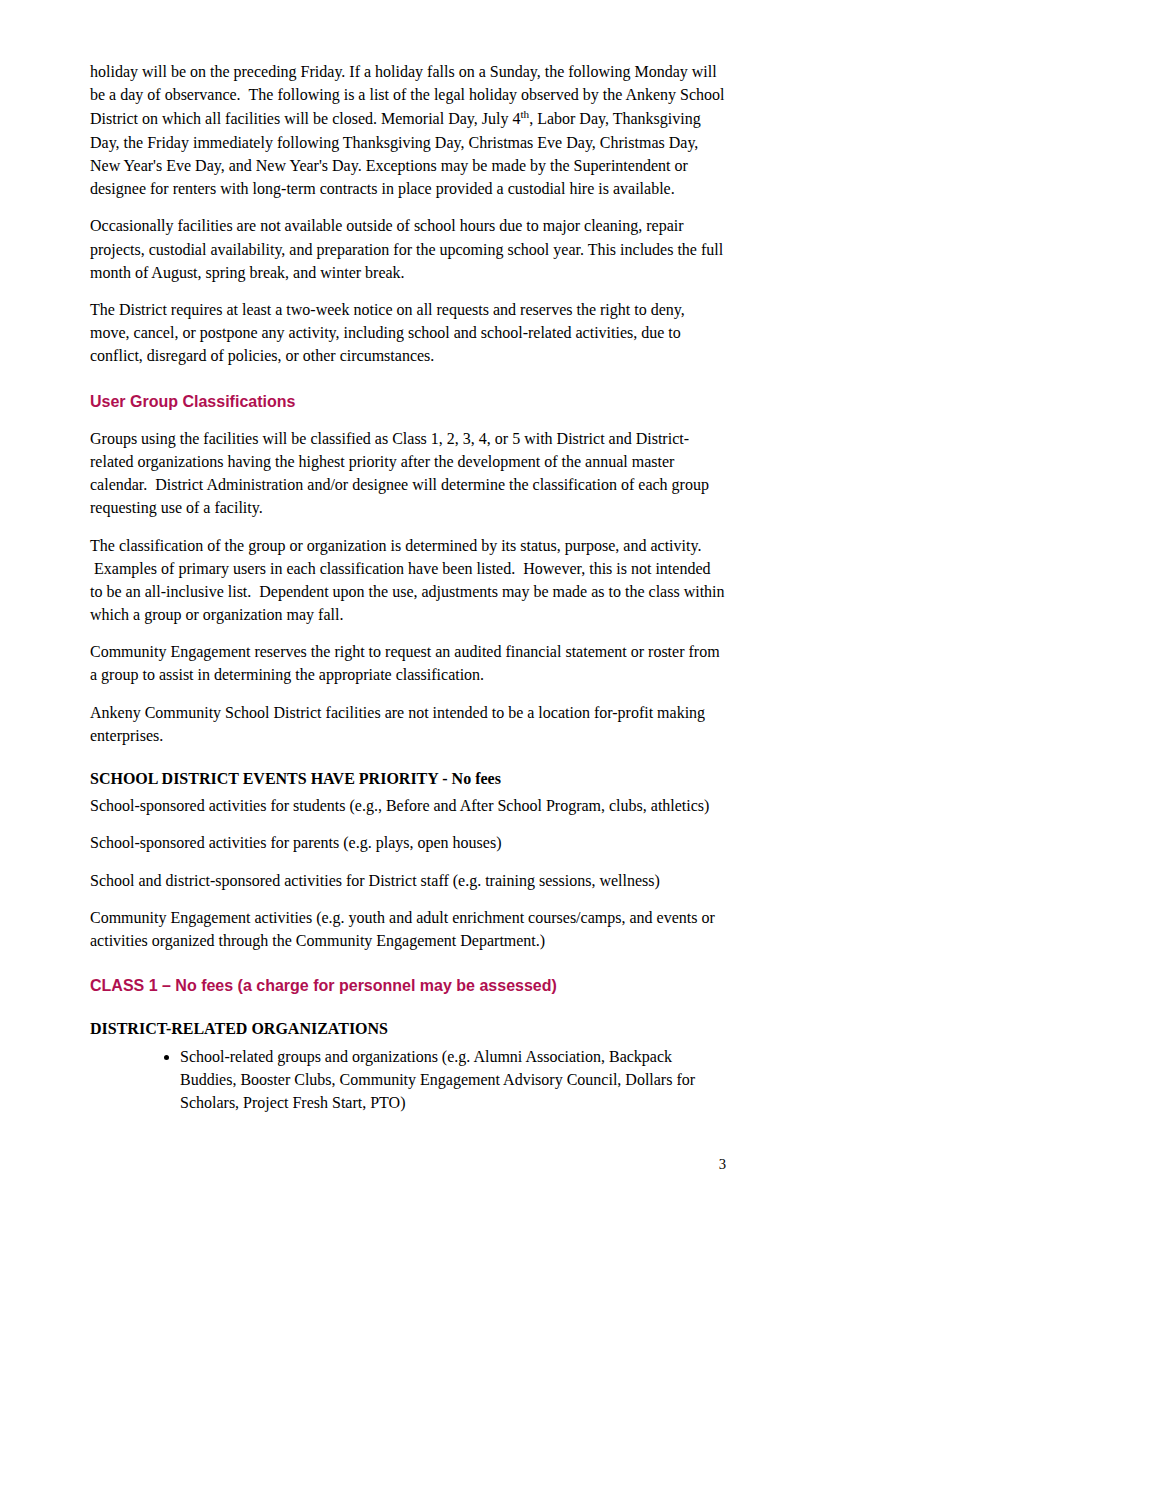holiday will be on the preceding Friday. If a holiday falls on a Sunday, the following Monday will be a day of observance. The following is a list of the legal holiday observed by the Ankeny School District on which all facilities will be closed. Memorial Day, July 4th, Labor Day, Thanksgiving Day, the Friday immediately following Thanksgiving Day, Christmas Eve Day, Christmas Day, New Year's Eve Day, and New Year's Day. Exceptions may be made by the Superintendent or designee for renters with long-term contracts in place provided a custodial hire is available.
Occasionally facilities are not available outside of school hours due to major cleaning, repair projects, custodial availability, and preparation for the upcoming school year. This includes the full month of August, spring break, and winter break.
The District requires at least a two-week notice on all requests and reserves the right to deny, move, cancel, or postpone any activity, including school and school-related activities, due to conflict, disregard of policies, or other circumstances.
User Group Classifications
Groups using the facilities will be classified as Class 1, 2, 3, 4, or 5 with District and District-related organizations having the highest priority after the development of the annual master calendar. District Administration and/or designee will determine the classification of each group requesting use of a facility.
The classification of the group or organization is determined by its status, purpose, and activity. Examples of primary users in each classification have been listed. However, this is not intended to be an all-inclusive list. Dependent upon the use, adjustments may be made as to the class within which a group or organization may fall.
Community Engagement reserves the right to request an audited financial statement or roster from a group to assist in determining the appropriate classification.
Ankeny Community School District facilities are not intended to be a location for-profit making enterprises.
SCHOOL DISTRICT EVENTS HAVE PRIORITY - No fees
School-sponsored activities for students (e.g., Before and After School Program, clubs, athletics)
School-sponsored activities for parents (e.g. plays, open houses)
School and district-sponsored activities for District staff (e.g. training sessions, wellness)
Community Engagement activities (e.g. youth and adult enrichment courses/camps, and events or activities organized through the Community Engagement Department.)
CLASS 1 – No fees (a charge for personnel may be assessed)
DISTRICT-RELATED ORGANIZATIONS
School-related groups and organizations (e.g. Alumni Association, Backpack Buddies, Booster Clubs, Community Engagement Advisory Council, Dollars for Scholars, Project Fresh Start, PTO)
3